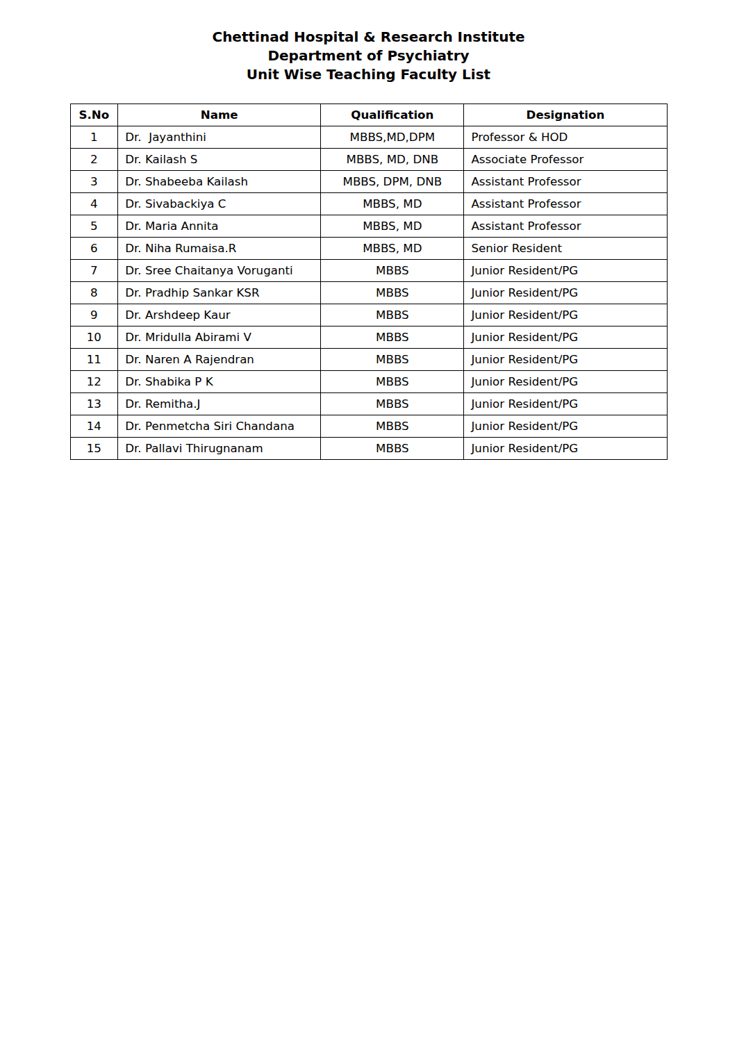Chettinad Hospital & Research Institute
Department of Psychiatry
Unit Wise Teaching Faculty List
Unit Wise Teaching Faculty List
| S.No | Name | Qualification | Designation |
| --- | --- | --- | --- |
| 1 | Dr. Jayanthini | MBBS,MD,DPM | Professor & HOD |
| 2 | Dr. Kailash S | MBBS, MD, DNB | Associate Professor |
| 3 | Dr. Shabeeba Kailash | MBBS, DPM, DNB | Assistant Professor |
| 4 | Dr. Sivabackiya C | MBBS, MD | Assistant Professor |
| 5 | Dr. Maria Annita | MBBS, MD | Assistant Professor |
| 6 | Dr. Niha Rumaisa.R | MBBS, MD | Senior Resident |
| 7 | Dr. Sree Chaitanya Voruganti | MBBS | Junior Resident/PG |
| 8 | Dr. Pradhip Sankar KSR | MBBS | Junior Resident/PG |
| 9 | Dr. Arshdeep Kaur | MBBS | Junior Resident/PG |
| 10 | Dr. Mridulla Abirami V | MBBS | Junior Resident/PG |
| 11 | Dr. Naren A Rajendran | MBBS | Junior Resident/PG |
| 12 | Dr. Shabika P K | MBBS | Junior Resident/PG |
| 13 | Dr. Remitha.J | MBBS | Junior Resident/PG |
| 14 | Dr. Penmetcha Siri Chandana | MBBS | Junior Resident/PG |
| 15 | Dr. Pallavi Thirugnanam | MBBS | Junior Resident/PG |